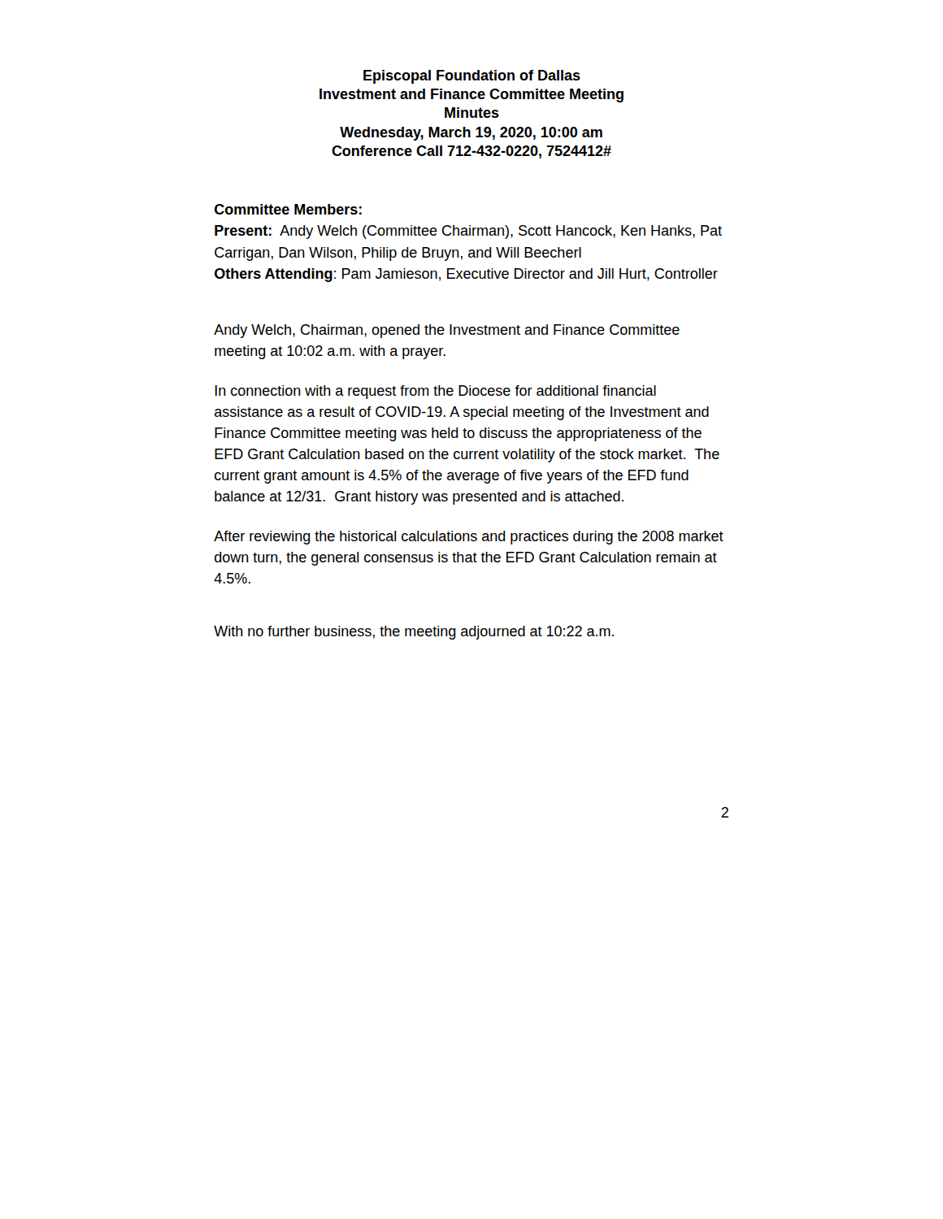Episcopal Foundation of Dallas
Investment and Finance Committee Meeting
Minutes
Wednesday, March 19, 2020, 10:00 am
Conference Call 712-432-0220, 7524412#
Committee Members:
Present: Andy Welch (Committee Chairman), Scott Hancock, Ken Hanks, Pat Carrigan, Dan Wilson, Philip de Bruyn, and Will Beecherl
Others Attending: Pam Jamieson, Executive Director and Jill Hurt, Controller
Andy Welch, Chairman, opened the Investment and Finance Committee meeting at 10:02 a.m. with a prayer.
In connection with a request from the Diocese for additional financial assistance as a result of COVID-19. A special meeting of the Investment and Finance Committee meeting was held to discuss the appropriateness of the EFD Grant Calculation based on the current volatility of the stock market. The current grant amount is 4.5% of the average of five years of the EFD fund balance at 12/31. Grant history was presented and is attached.
After reviewing the historical calculations and practices during the 2008 market down turn, the general consensus is that the EFD Grant Calculation remain at 4.5%.
With no further business, the meeting adjourned at 10:22 a.m.
2